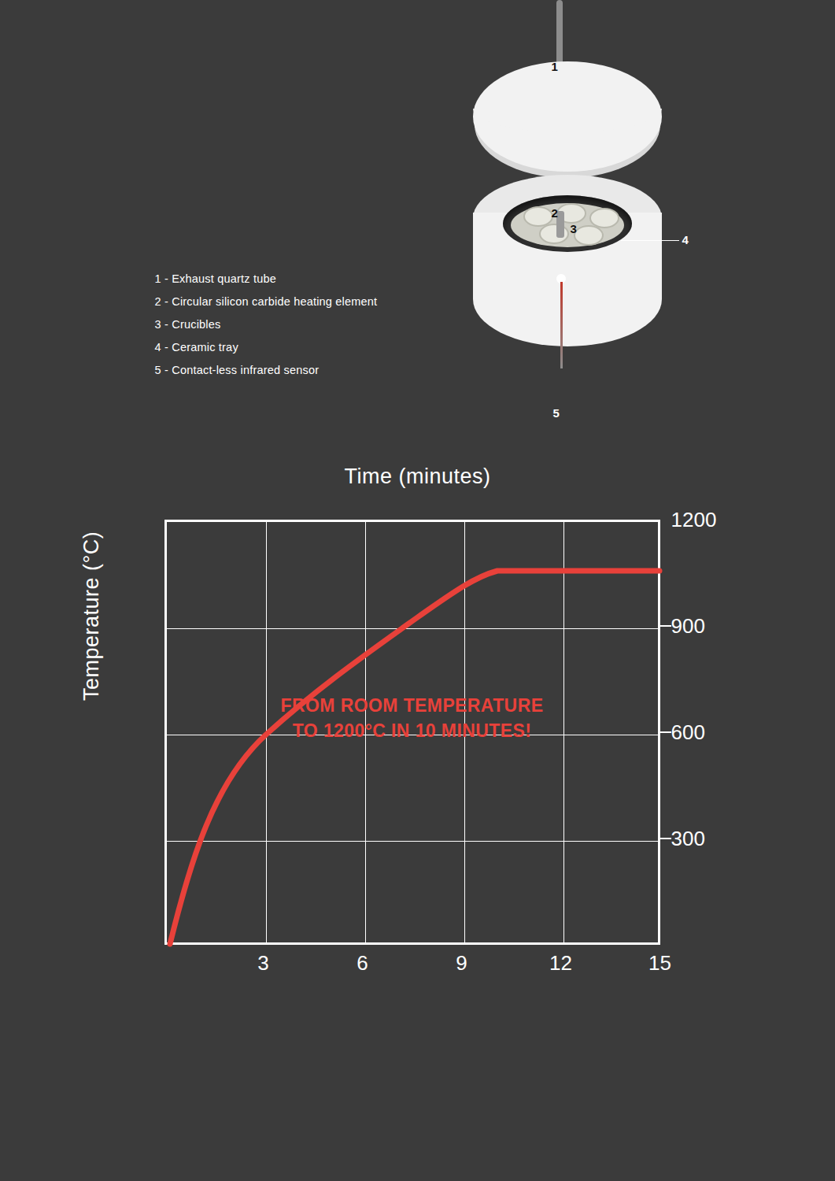1 2 3 4 5
1 - Exhaust quartz tube
2 - Circular silicon carbide heating element
3 - Crucibles
4 - Ceramic tray
5 - Contact-less infrared sensor
Time (minutes)
Temperature (°C)
FROM ROOM TEMPERATURE
TO 1200°C IN 10 MINUTES!
3 6 9 12 15
1200 900 600 300